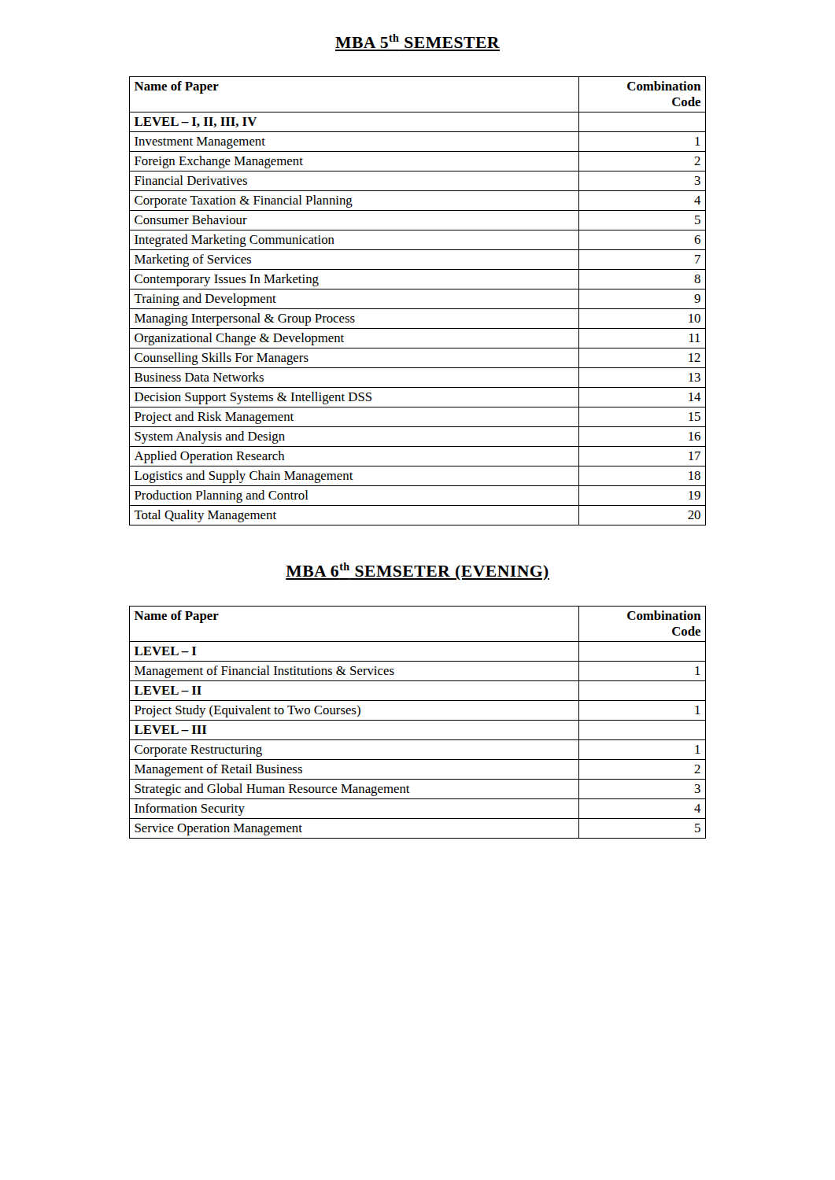MBA 5th SEMESTER
| Name of Paper | Combination Code |
| --- | --- |
| LEVEL – I, II, III, IV | |
| Investment Management | 1 |
| Foreign Exchange Management | 2 |
| Financial Derivatives | 3 |
| Corporate Taxation & Financial Planning | 4 |
| Consumer Behaviour | 5 |
| Integrated Marketing Communication | 6 |
| Marketing of Services | 7 |
| Contemporary Issues In Marketing | 8 |
| Training and Development | 9 |
| Managing Interpersonal & Group Process | 10 |
| Organizational Change & Development | 11 |
| Counselling Skills For Managers | 12 |
| Business Data Networks | 13 |
| Decision Support Systems & Intelligent DSS | 14 |
| Project and Risk Management | 15 |
| System Analysis and Design | 16 |
| Applied Operation Research | 17 |
| Logistics and Supply Chain Management | 18 |
| Production Planning and Control | 19 |
| Total Quality Management | 20 |
MBA 6th SEMSETER (EVENING)
| Name of Paper | Combination Code |
| --- | --- |
| LEVEL – I | |
| Management of Financial Institutions & Services | 1 |
| LEVEL – II | |
| Project Study (Equivalent to Two Courses) | 1 |
| LEVEL – III | |
| Corporate Restructuring | 1 |
| Management of Retail Business | 2 |
| Strategic and Global Human Resource Management | 3 |
| Information Security | 4 |
| Service Operation Management | 5 |